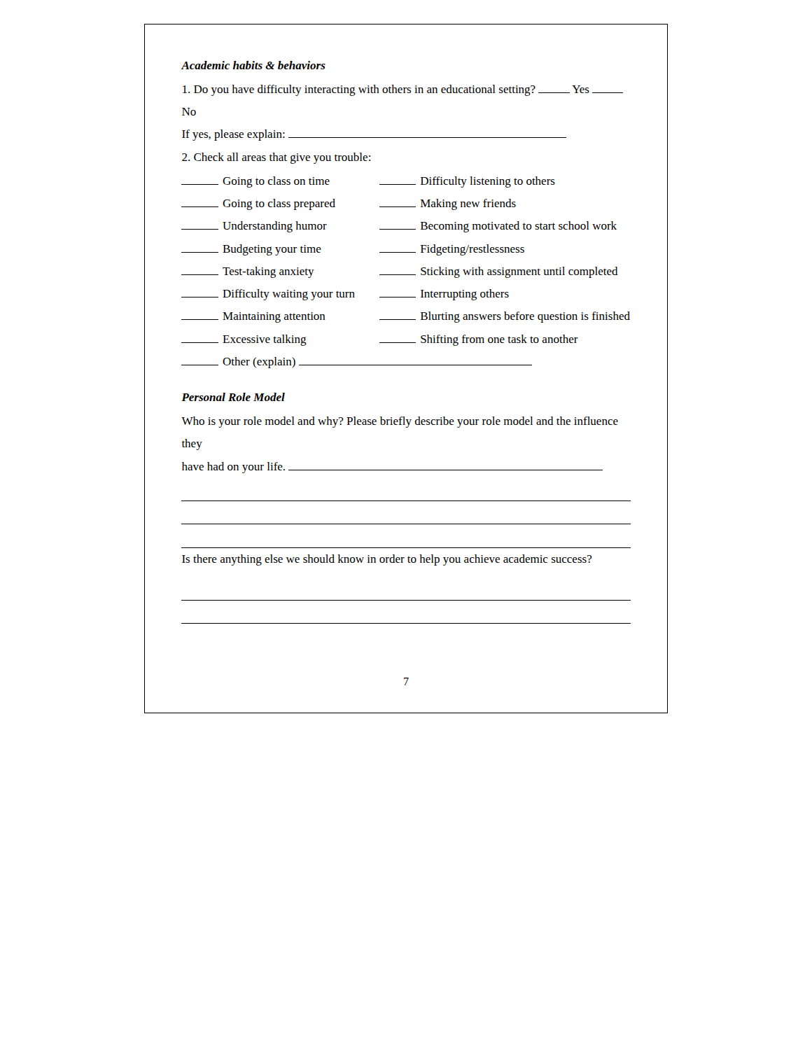Academic habits & behaviors
1. Do you have difficulty interacting with others in an educational setting? Yes No
If yes, please explain:
2. Check all areas that give you trouble:
| Going to class on time | Difficulty listening to others |
| Going to class prepared | Making new friends |
| Understanding humor | Becoming motivated to start school work |
| Budgeting your time | Fidgeting/restlessness |
| Test-taking anxiety | Sticking with assignment until completed |
| Difficulty waiting your turn | Interrupting others |
| Maintaining attention | Blurting answers before question is finished |
| Excessive talking | Shifting from one task to another |
Other (explain)
Personal Role Model
Who is your role model and why? Please briefly describe your role model and the influence they
have had on your life.
Is there anything else we should know in order to help you achieve academic success?
7